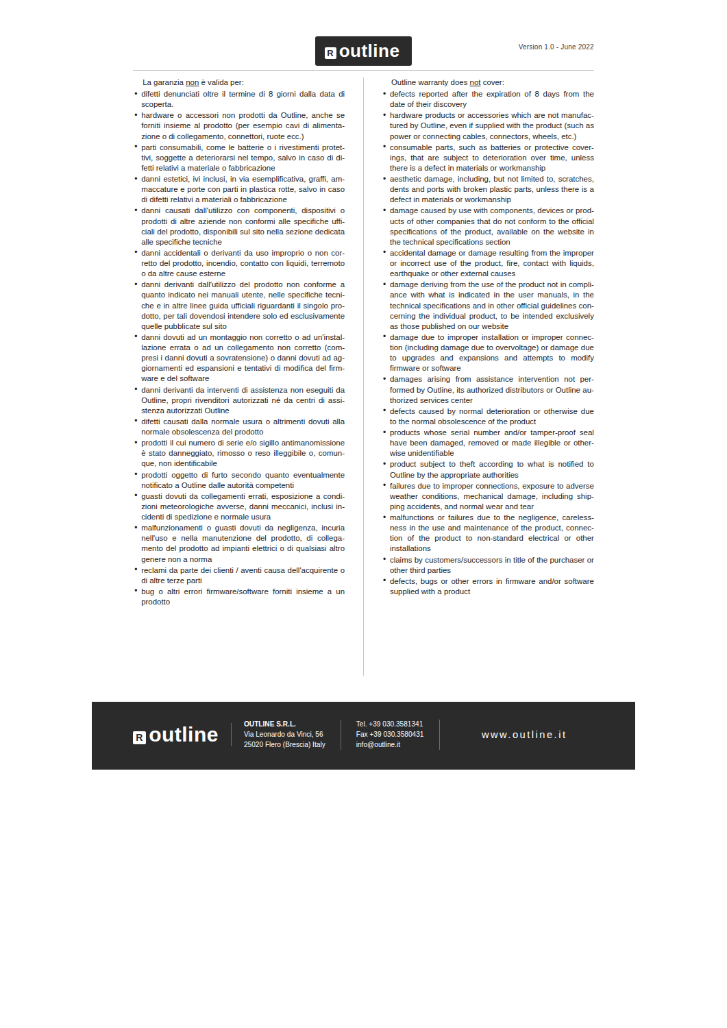Routline
Version 1.0 - June 2022
La garanzia non è valida per:
difetti denunciati oltre il termine di 8 giorni dalla data di scoperta.
hardware o accessori non prodotti da Outline, anche se forniti insieme al prodotto (per esempio cavi di alimentazione o di collegamento, connettori, ruote ecc.)
parti consumabili, come le batterie o i rivestimenti protettivi, soggette a deteriorarsi nel tempo, salvo in caso di difetti relativi a materiale o fabbricazione
danni estetici, ivi inclusi, in via esemplificativa, graffi, ammaccature e porte con parti in plastica rotte, salvo in caso di difetti relativi a materiali o fabbricazione
danni causati dall'utilizzo con componenti, dispositivi o prodotti di altre aziende non conformi alle specifiche ufficiali del prodotto, disponibili sul sito nella sezione dedicata alle specifiche tecniche
danni accidentali o derivanti da uso improprio o non corretto del prodotto, incendio, contatto con liquidi, terremoto o da altre cause esterne
danni derivanti dall'utilizzo del prodotto non conforme a quanto indicato nei manuali utente, nelle specifiche tecniche e in altre linee guida ufficiali riguardanti il singolo prodotto, per tali dovendosi intendere solo ed esclusivamente quelle pubblicate sul sito
danni dovuti ad un montaggio non corretto o ad un'installazione errata o ad un collegamento non corretto (compresi i danni dovuti a sovratensione) o danni dovuti ad aggiornamenti ed espansioni e tentativi di modifica del firmware e del software
danni derivanti da interventi di assistenza non eseguiti da Outline, propri rivenditori autorizzati né da centri di assistenza autorizzati Outline
difetti causati dalla normale usura o altrimenti dovuti alla normale obsolescenza del prodotto
prodotti il cui numero di serie e/o sigillo antimanomissione è stato danneggiato, rimosso o reso illeggibile o, comunque, non identificabile
prodotti oggetto di furto secondo quanto eventualmente notificato a Outline dalle autorità competenti
guasti dovuti da collegamenti errati, esposizione a condizioni meteorologiche avverse, danni meccanici, inclusi incidenti di spedizione e normale usura
malfunzionamenti o guasti dovuti da negligenza, incuria nell'uso e nella manutenzione del prodotto, di collegamento del prodotto ad impianti elettrici o di qualsiasi altro genere non a norma
reclami da parte dei clienti / aventi causa dell'acquirente o di altre terze parti
bug o altri errori firmware/software forniti insieme a un prodotto
Outline warranty does not cover:
defects reported after the expiration of 8 days from the date of their discovery
hardware products or accessories which are not manufactured by Outline, even if supplied with the product (such as power or connecting cables, connectors, wheels, etc.)
consumable parts, such as batteries or protective coverings, that are subject to deterioration over time, unless there is a defect in materials or workmanship
aesthetic damage, including, but not limited to, scratches, dents and ports with broken plastic parts, unless there is a defect in materials or workmanship
damage caused by use with components, devices or products of other companies that do not conform to the official specifications of the product, available on the website in the technical specifications section
accidental damage or damage resulting from the improper or incorrect use of the product, fire, contact with liquids, earthquake or other external causes
damage deriving from the use of the product not in compliance with what is indicated in the user manuals, in the technical specifications and in other official guidelines concerning the individual product, to be intended exclusively as those published on our website
damage due to improper installation or improper connection (including damage due to overvoltage) or damage due to upgrades and expansions and attempts to modify firmware or software
damages arising from assistance intervention not performed by Outline, its authorized distributors or Outline authorized services center
defects caused by normal deterioration or otherwise due to the normal obsolescence of the product
products whose serial number and/or tamper-proof seal have been damaged, removed or made illegible or otherwise unidentifiable
product subject to theft according to what is notified to Outline by the appropriate authorities
failures due to improper connections, exposure to adverse weather conditions, mechanical damage, including shipping accidents, and normal wear and tear
malfunctions or failures due to the negligence, carelessness in the use and maintenance of the product, connection of the product to non-standard electrical or other installations
claims by customers/successors in title of the purchaser or other third parties
defects, bugs or other errors in firmware and/or software supplied with a product
Routline
OUTLINE S.R.L.
Via Leonardo da Vinci, 56
25020 Flero (Brescia) Italy
Tel. +39 030.3581341
Fax +39 030.3580431
info@outline.it
www.outline.it